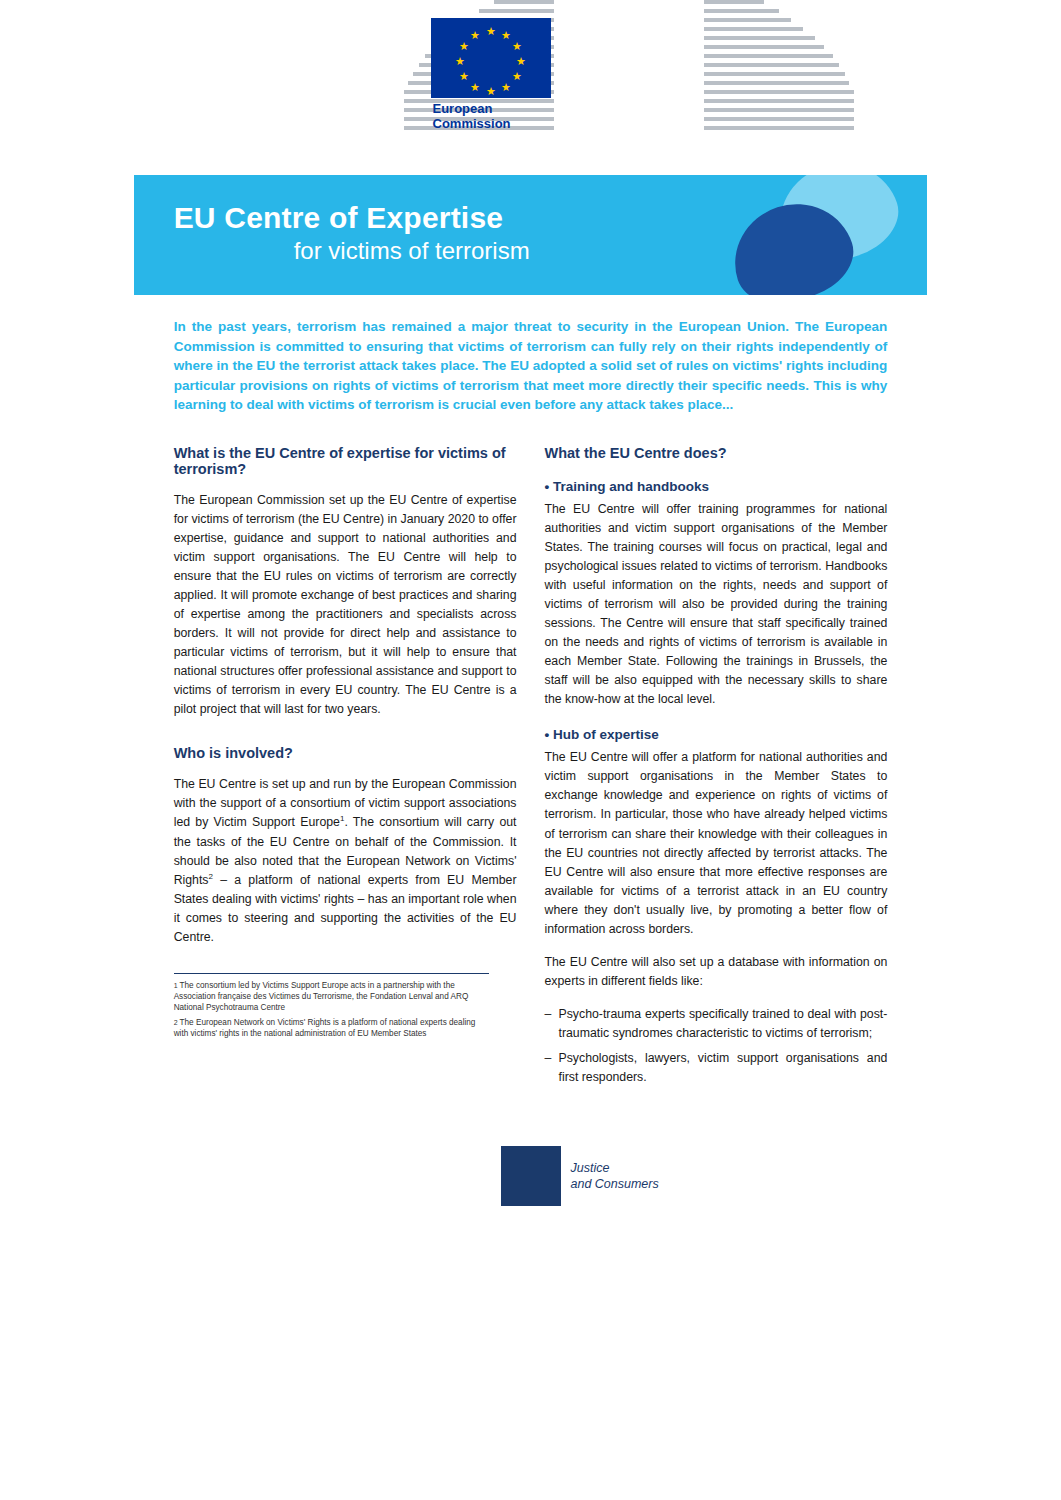★ ★ ★ ★ ★ ★ ★ ★ ★ ★ ★ ★
European
Commission
EU Centre of Expertise
for victims of terrorism
In the past years, terrorism has remained a major threat to security in the European Union. The European Commission is committed to ensuring that victims of terrorism can fully rely on their rights independently of where in the EU the terrorist attack takes place. The EU adopted a solid set of rules on victims' rights including particular provisions on rights of victims of terrorism that meet more directly their specific needs. This is why learning to deal with victims of terrorism is crucial even before any attack takes place...
What is the EU Centre of expertise for victims of terrorism?
The European Commission set up the EU Centre of expertise for victims of terrorism (the EU Centre) in January 2020 to offer expertise, guidance and support to national authorities and victim support organisations. The EU Centre will help to ensure that the EU rules on victims of terrorism are correctly applied. It will promote exchange of best practices and sharing of expertise among the practitioners and specialists across borders. It will not provide for direct help and assistance to particular victims of terrorism, but it will help to ensure that national structures offer professional assistance and support to victims of terrorism in every EU country. The EU Centre is a pilot project that will last for two years.
Who is involved?
The EU Centre is set up and run by the European Commission with the support of a consortium of victim support associations led by Victim Support Europe1. The consortium will carry out the tasks of the EU Centre on behalf of the Commission. It should be also noted that the European Network on Victims' Rights2 – a platform of national experts from EU Member States dealing with victims' rights – has an important role when it comes to steering and supporting the activities of the EU Centre.
1 The consortium led by Victims Support Europe acts in a partnership with the Association française des Victimes du Terrorisme, the Fondation Lenval and ARQ National Psychotrauma Centre
2 The European Network on Victims' Rights is a platform of national experts dealing with victims' rights in the national administration of EU Member States
What the EU Centre does?
• Training and handbooks
The EU Centre will offer training programmes for national authorities and victim support organisations of the Member States. The training courses will focus on practical, legal and psychological issues related to victims of terrorism. Handbooks with useful information on the rights, needs and support of victims of terrorism will also be provided during the training sessions. The Centre will ensure that staff specifically trained on the needs and rights of victims of terrorism is available in each Member State. Following the trainings in Brussels, the staff will be also equipped with the necessary skills to share the know-how at the local level.
• Hub of expertise
The EU Centre will offer a platform for national authorities and victim support organisations in the Member States to exchange knowledge and experience on rights of victims of terrorism. In particular, those who have already helped victims of terrorism can share their knowledge with their colleagues in the EU countries not directly affected by terrorist attacks. The EU Centre will also ensure that more effective responses are available for victims of a terrorist attack in an EU country where they don't usually live, by promoting a better flow of information across borders.
The EU Centre will also set up a database with information on experts in different fields like:
Psycho-trauma experts specifically trained to deal with post-traumatic syndromes characteristic to victims of terrorism;
Psychologists, lawyers, victim support organisations and first responders.
Justice
and Consumers